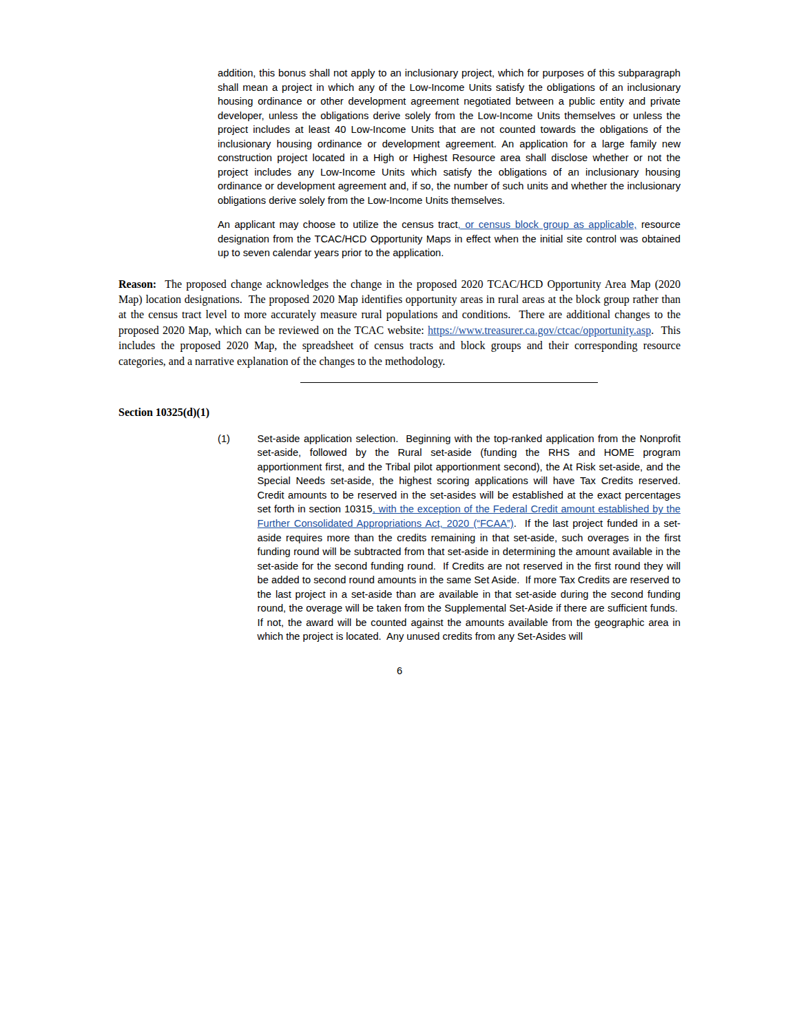addition, this bonus shall not apply to an inclusionary project, which for purposes of this subparagraph shall mean a project in which any of the Low-Income Units satisfy the obligations of an inclusionary housing ordinance or other development agreement negotiated between a public entity and private developer, unless the obligations derive solely from the Low-Income Units themselves or unless the project includes at least 40 Low-Income Units that are not counted towards the obligations of the inclusionary housing ordinance or development agreement. An application for a large family new construction project located in a High or Highest Resource area shall disclose whether or not the project includes any Low-Income Units which satisfy the obligations of an inclusionary housing ordinance or development agreement and, if so, the number of such units and whether the inclusionary obligations derive solely from the Low-Income Units themselves.
An applicant may choose to utilize the census tract, or census block group as applicable, resource designation from the TCAC/HCD Opportunity Maps in effect when the initial site control was obtained up to seven calendar years prior to the application.
Reason: The proposed change acknowledges the change in the proposed 2020 TCAC/HCD Opportunity Area Map (2020 Map) location designations. The proposed 2020 Map identifies opportunity areas in rural areas at the block group rather than at the census tract level to more accurately measure rural populations and conditions. There are additional changes to the proposed 2020 Map, which can be reviewed on the TCAC website: https://www.treasurer.ca.gov/ctcac/opportunity.asp. This includes the proposed 2020 Map, the spreadsheet of census tracts and block groups and their corresponding resource categories, and a narrative explanation of the changes to the methodology.
Section 10325(d)(1)
(1)
Set-aside application selection. Beginning with the top-ranked application from the Nonprofit set-aside, followed by the Rural set-aside (funding the RHS and HOME program apportionment first, and the Tribal pilot apportionment second), the At Risk set-aside, and the Special Needs set-aside, the highest scoring applications will have Tax Credits reserved. Credit amounts to be reserved in the set-asides will be established at the exact percentages set forth in section 10315, with the exception of the Federal Credit amount established by the Further Consolidated Appropriations Act, 2020 (“FCAA”). If the last project funded in a set-aside requires more than the credits remaining in that set-aside, such overages in the first funding round will be subtracted from that set-aside in determining the amount available in the set-aside for the second funding round. If Credits are not reserved in the first round they will be added to second round amounts in the same Set Aside. If more Tax Credits are reserved to the last project in a set-aside than are available in that set-aside during the second funding round, the overage will be taken from the Supplemental Set-Aside if there are sufficient funds. If not, the award will be counted against the amounts available from the geographic area in which the project is located. Any unused credits from any Set-Asides will
6